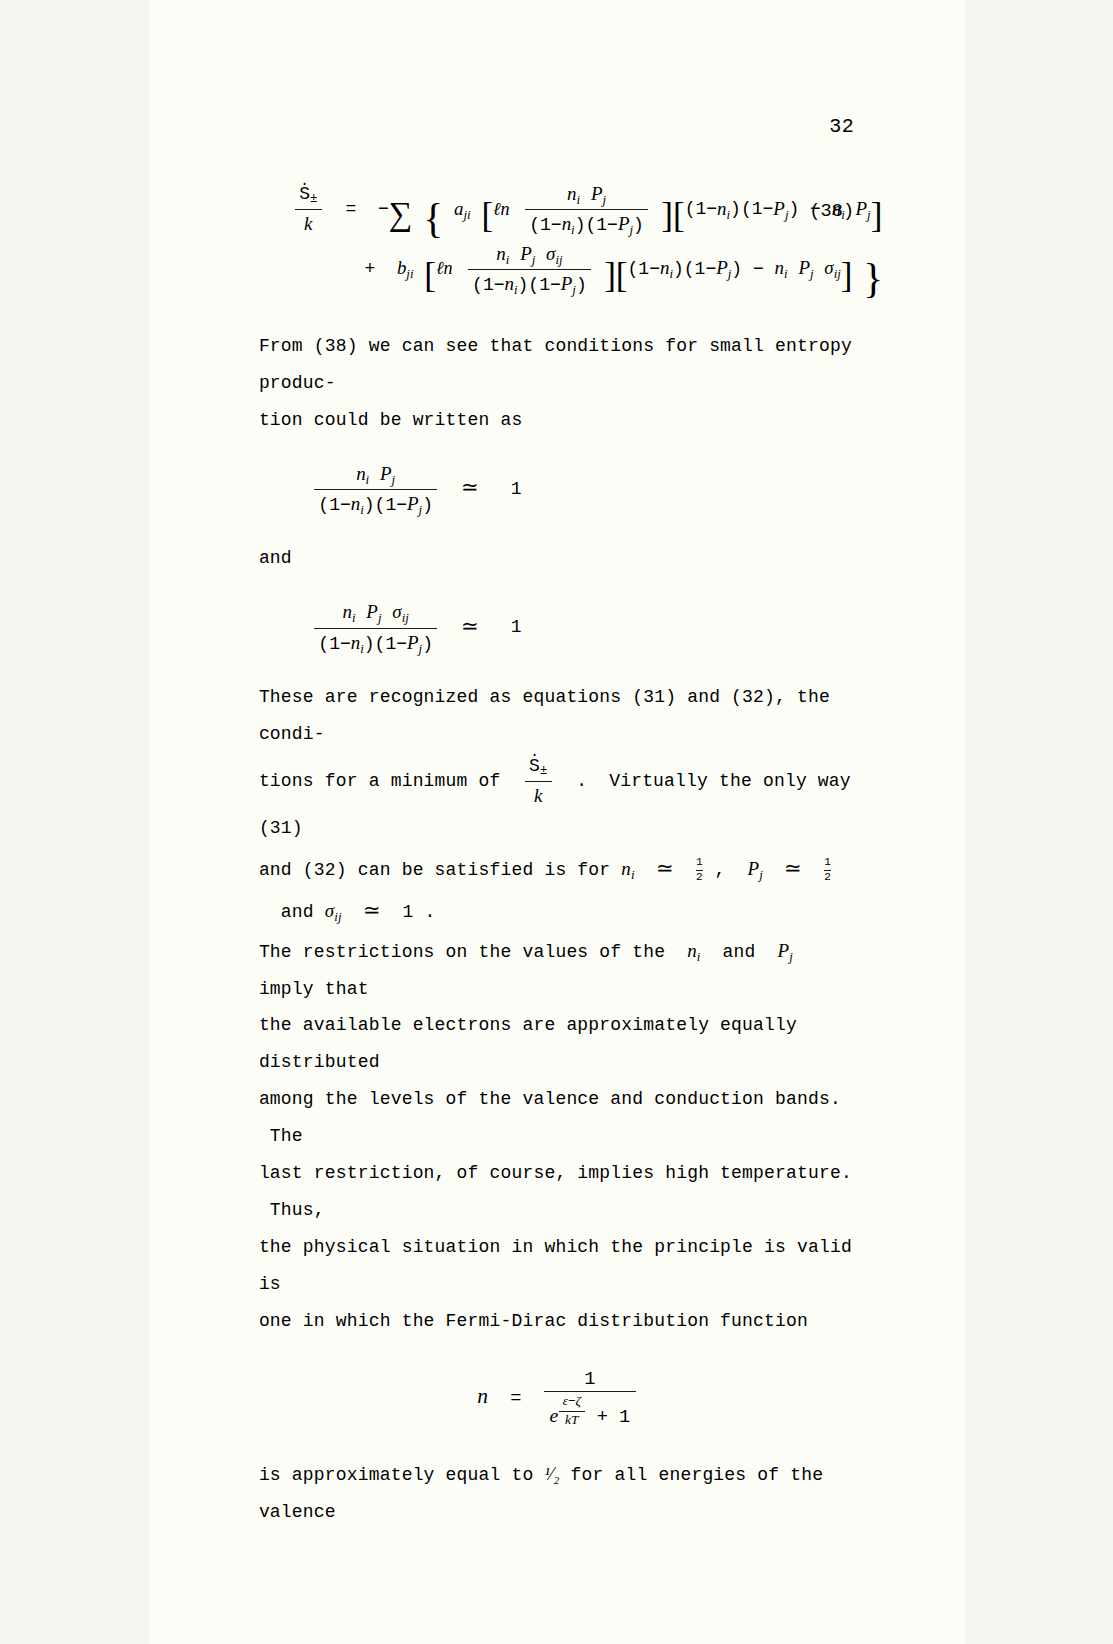32
(38)
S.±k = −∑ { aji [ℓn ni Pj(1−ni)(1−Pj) ][(1−ni)(1−Pj) − ni Pj]
+ bji [ℓn ni Pj σij(1−ni)(1−Pj) ][(1−ni)(1−Pj) − ni Pj σij] }
From (38) we can see that conditions for small entropy produc-
tion could be written as
ni Pj(1−ni)(1−Pj) ≃ 1
and
ni Pj σij(1−ni)(1−Pj) ≃ 1
These are recognized as equations (31) and (32), the condi-
tions for a minimum of S.±k . Virtually the only way (31)
and (32) can be satisfied is for ni ≃ 12 , Pj ≃ 12 and σij ≃ 1 .
The restrictions on the values of the ni and Pj imply that
the available electrons are approximately equally distributed
among the levels of the valence and conduction bands. The
last restriction, of course, implies high temperature. Thus,
the physical situation in which the principle is valid is
one in which the Fermi-Dirac distribution function
n = 1 eε−ζ kT + 1
is approximately equal to ¹⁄₂ for all energies of the valence